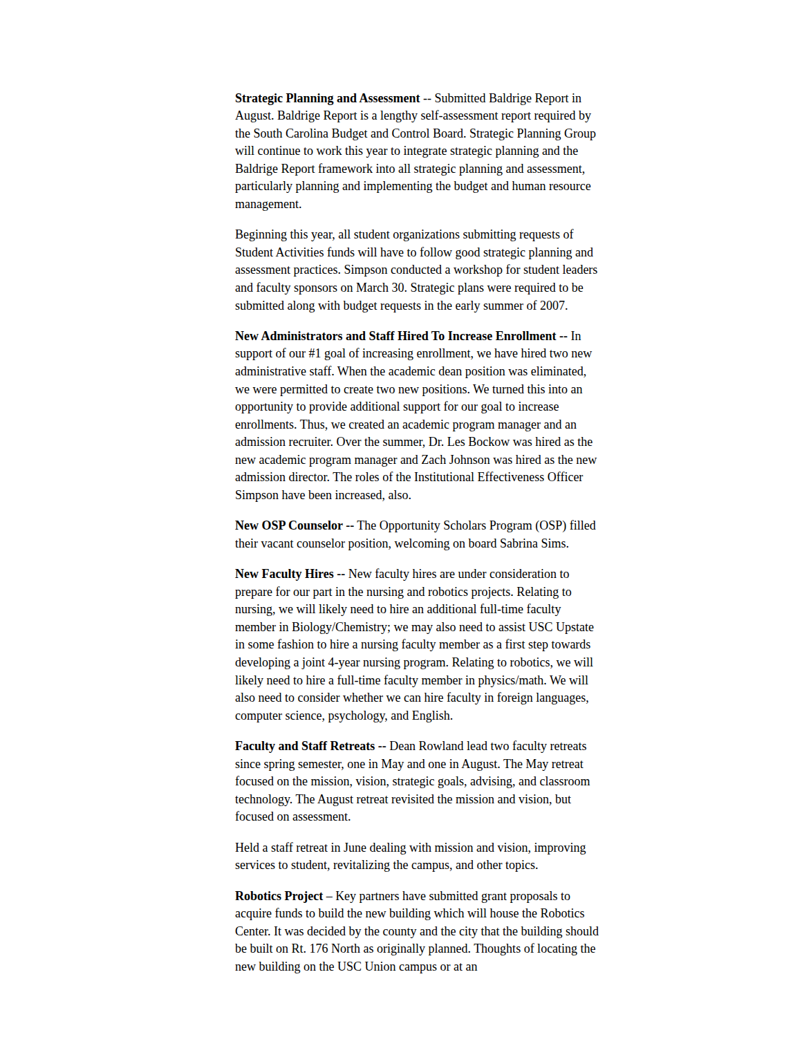Strategic Planning and Assessment -- Submitted Baldrige Report in August. Baldrige Report is a lengthy self-assessment report required by the South Carolina Budget and Control Board. Strategic Planning Group will continue to work this year to integrate strategic planning and the Baldrige Report framework into all strategic planning and assessment, particularly planning and implementing the budget and human resource management.
Beginning this year, all student organizations submitting requests of Student Activities funds will have to follow good strategic planning and assessment practices. Simpson conducted a workshop for student leaders and faculty sponsors on March 30. Strategic plans were required to be submitted along with budget requests in the early summer of 2007.
New Administrators and Staff Hired To Increase Enrollment -- In support of our #1 goal of increasing enrollment, we have hired two new administrative staff. When the academic dean position was eliminated, we were permitted to create two new positions. We turned this into an opportunity to provide additional support for our goal to increase enrollments. Thus, we created an academic program manager and an admission recruiter. Over the summer, Dr. Les Bockow was hired as the new academic program manager and Zach Johnson was hired as the new admission director. The roles of the Institutional Effectiveness Officer Simpson have been increased, also.
New OSP Counselor -- The Opportunity Scholars Program (OSP) filled their vacant counselor position, welcoming on board Sabrina Sims.
New Faculty Hires -- New faculty hires are under consideration to prepare for our part in the nursing and robotics projects. Relating to nursing, we will likely need to hire an additional full-time faculty member in Biology/Chemistry; we may also need to assist USC Upstate in some fashion to hire a nursing faculty member as a first step towards developing a joint 4-year nursing program. Relating to robotics, we will likely need to hire a full-time faculty member in physics/math. We will also need to consider whether we can hire faculty in foreign languages, computer science, psychology, and English.
Faculty and Staff Retreats -- Dean Rowland lead two faculty retreats since spring semester, one in May and one in August. The May retreat focused on the mission, vision, strategic goals, advising, and classroom technology. The August retreat revisited the mission and vision, but focused on assessment.
Held a staff retreat in June dealing with mission and vision, improving services to student, revitalizing the campus, and other topics.
Robotics Project – Key partners have submitted grant proposals to acquire funds to build the new building which will house the Robotics Center. It was decided by the county and the city that the building should be built on Rt. 176 North as originally planned. Thoughts of locating the new building on the USC Union campus or at an